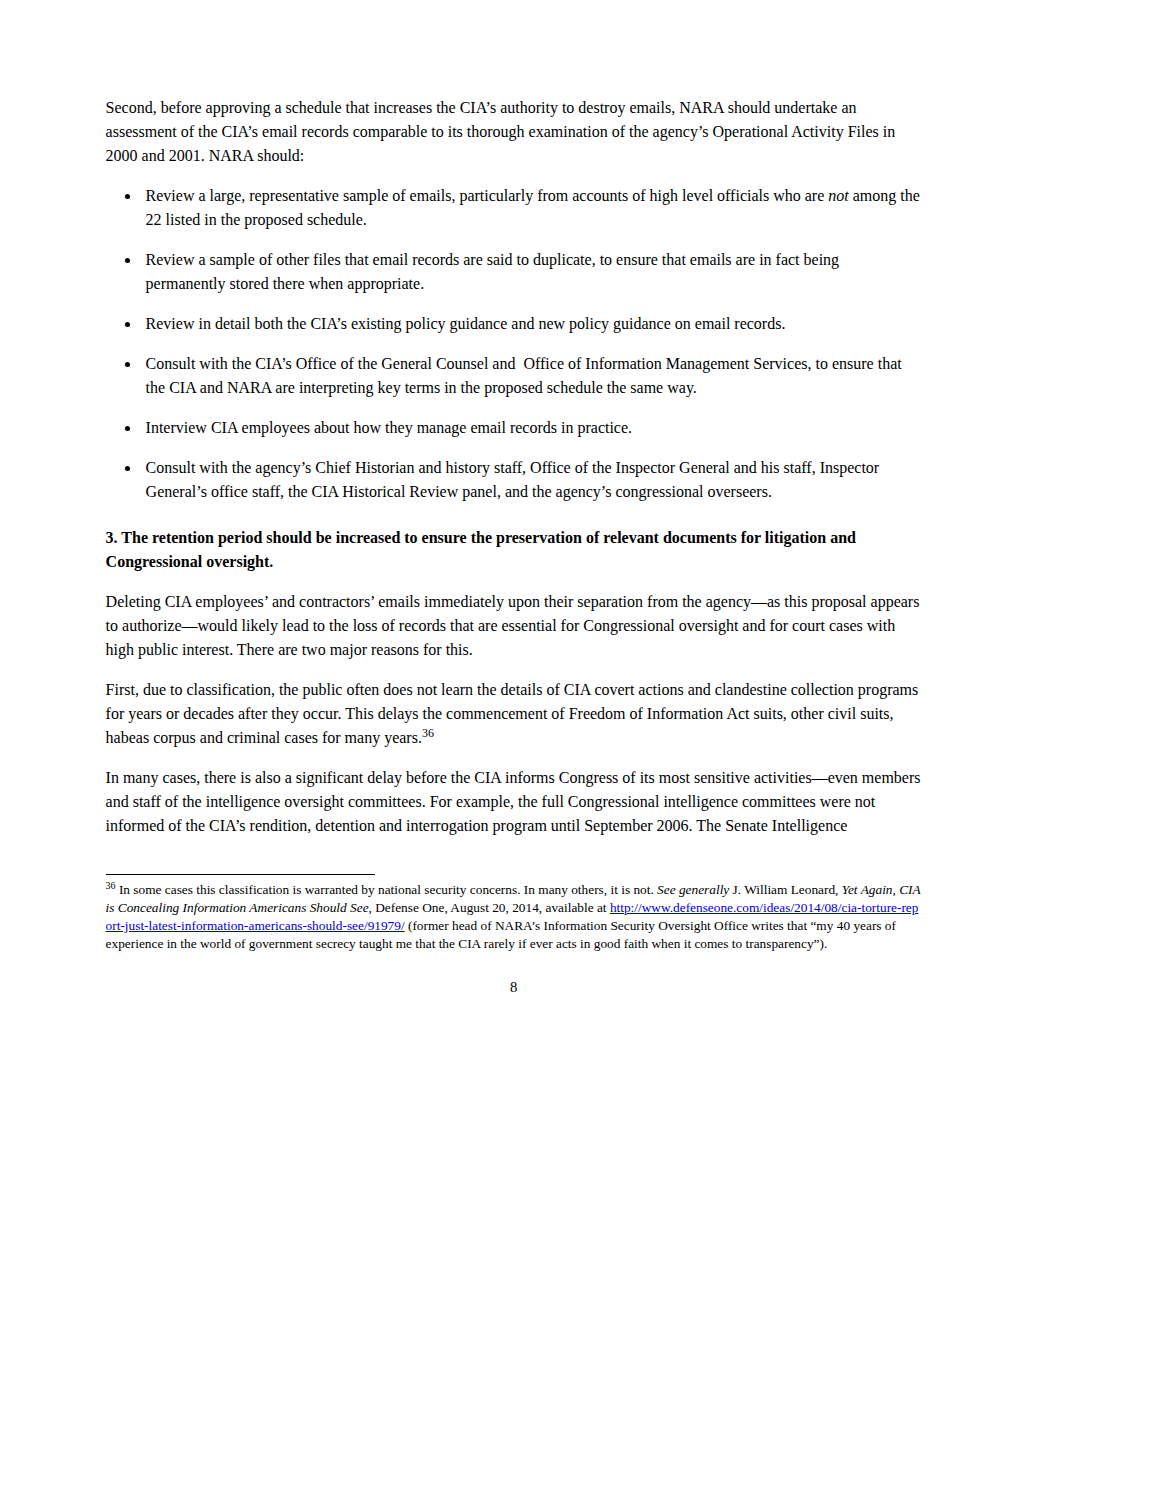Second, before approving a schedule that increases the CIA’s authority to destroy emails, NARA should undertake an assessment of the CIA’s email records comparable to its thorough examination of the agency’s Operational Activity Files in 2000 and 2001. NARA should:
Review a large, representative sample of emails, particularly from accounts of high level officials who are not among the 22 listed in the proposed schedule.
Review a sample of other files that email records are said to duplicate, to ensure that emails are in fact being permanently stored there when appropriate.
Review in detail both the CIA’s existing policy guidance and new policy guidance on email records.
Consult with the CIA’s Office of the General Counsel and Office of Information Management Services, to ensure that the CIA and NARA are interpreting key terms in the proposed schedule the same way.
Interview CIA employees about how they manage email records in practice.
Consult with the agency’s Chief Historian and history staff, Office of the Inspector General and his staff, Inspector General’s office staff, the CIA Historical Review panel, and the agency’s congressional overseers.
3. The retention period should be increased to ensure the preservation of relevant documents for litigation and Congressional oversight.
Deleting CIA employees’ and contractors’ emails immediately upon their separation from the agency—as this proposal appears to authorize—would likely lead to the loss of records that are essential for Congressional oversight and for court cases with high public interest. There are two major reasons for this.
First, due to classification, the public often does not learn the details of CIA covert actions and clandestine collection programs for years or decades after they occur. This delays the commencement of Freedom of Information Act suits, other civil suits, habeas corpus and criminal cases for many years.36
In many cases, there is also a significant delay before the CIA informs Congress of its most sensitive activities—even members and staff of the intelligence oversight committees. For example, the full Congressional intelligence committees were not informed of the CIA’s rendition, detention and interrogation program until September 2006. The Senate Intelligence
36 In some cases this classification is warranted by national security concerns. In many others, it is not. See generally J. William Leonard, Yet Again, CIA is Concealing Information Americans Should See, Defense One, August 20, 2014, available at http://www.defenseone.com/ideas/2014/08/cia-torture-report-just-latest-information-americans-should-see/91979/ (former head of NARA’s Information Security Oversight Office writes that “my 40 years of experience in the world of government secrecy taught me that the CIA rarely if ever acts in good faith when it comes to transparency”).
8